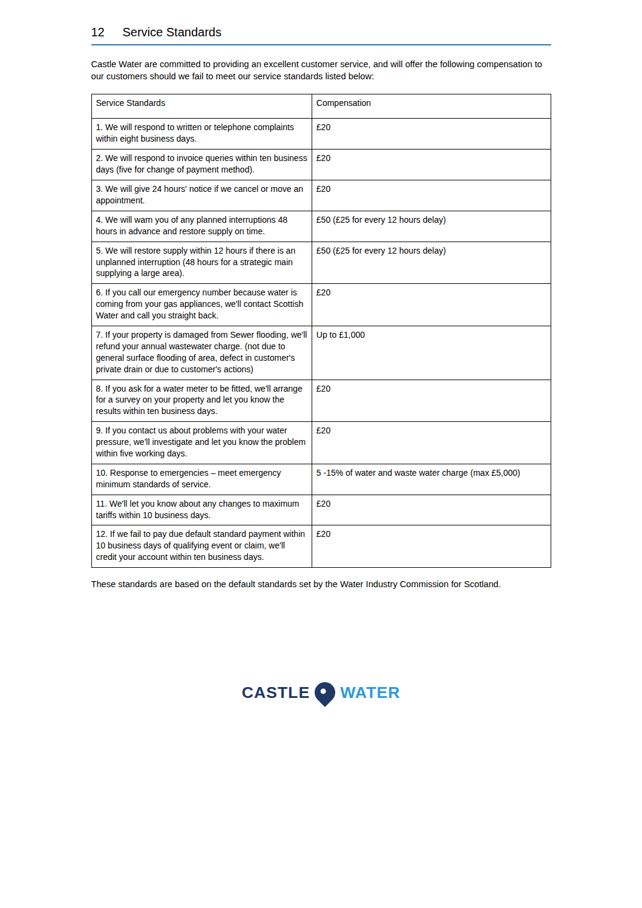12 Service Standards
Castle Water are committed to providing an excellent customer service, and will offer the following compensation to our customers should we fail to meet our service standards listed below:
| Service Standards | Compensation |
| --- | --- |
| 1. We will respond to written or telephone complaints within eight business days. | £20 |
| 2. We will respond to invoice queries within ten business days (five for change of payment method). | £20 |
| 3. We will give 24 hours' notice if we cancel or move an appointment. | £20 |
| 4. We will warn you of any planned interruptions 48 hours in advance and restore supply on time. | £50 (£25 for every 12 hours delay) |
| 5. We will restore supply within 12 hours if there is an unplanned interruption (48 hours for a strategic main supplying a large area). | £50 (£25 for every 12 hours delay) |
| 6. If you call our emergency number because water is coming from your gas appliances, we'll contact Scottish Water and call you straight back. | £20 |
| 7. If your property is damaged from Sewer flooding, we'll refund your annual wastewater charge. (not due to general surface flooding of area, defect in customer's private drain or due to customer's actions) | Up to £1,000 |
| 8. If you ask for a water meter to be fitted, we'll arrange for a survey on your property and let you know the results within ten business days. | £20 |
| 9. If you contact us about problems with your water pressure, we'll investigate and let you know the problem within five working days. | £20 |
| 10. Response to emergencies – meet emergency minimum standards of service. | 5 -15% of water and waste water charge (max £5,000) |
| 11. We'll let you know about any changes to maximum tariffs within 10 business days. | £20 |
| 12. If we fail to pay due default standard payment within 10 business days of qualifying event or claim, we'll credit your account within ten business days. | £20 |
These standards are based on the default standards set by the Water Industry Commission for Scotland.
CASTLE WATER